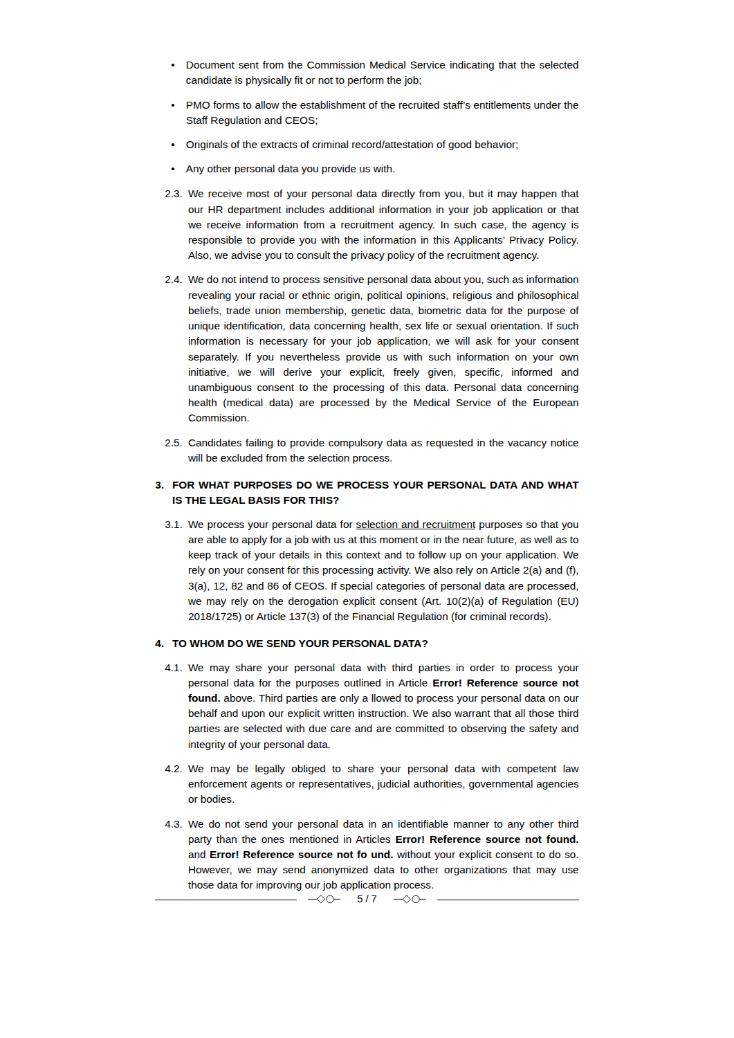Document sent from the Commission Medical Service indicating that the selected candidate is physically fit or not to perform the job;
PMO forms to allow the establishment of the recruited staff’s entitlements under the Staff Regulation and CEOS;
Originals of the extracts of criminal record/attestation of good behavior;
Any other personal data you provide us with.
2.3. We receive most of your personal data directly from you, but it may happen that our HR department includes additional information in your job application or that we receive information from a recruitment agency. In such case, the agency is responsible to provide you with the information in this Applicants’ Privacy Policy. Also, we advise you to consult the privacy policy of the recruitment agency.
2.4. We do not intend to process sensitive personal data about you, such as information revealing your racial or ethnic origin, political opinions, religious and philosophical beliefs, trade union membership, genetic data, biometric data for the purpose of unique identification, data concerning health, sex life or sexual orientation. If such information is necessary for your job application, we will ask for your consent separately. If you nevertheless provide us with such information on your own initiative, we will derive your explicit, freely given, specific, informed and unambiguous consent to the processing of this data. Personal data concerning health (medical data) are processed by the Medical Service of the European Commission.
2.5. Candidates failing to provide compulsory data as requested in the vacancy notice will be excluded from the selection process.
3. FOR WHAT PURPOSES DO WE PROCESS YOUR PERSONAL DATA AND WHAT IS THE LEGAL BASIS FOR THIS?
3.1. We process your personal data for selection and recruitment purposes so that you are able to apply for a job with us at this moment or in the near future, as well as to keep track of your details in this context and to follow up on your application. We rely on your consent for this processing activity. We also rely on Article 2(a) and (f), 3(a), 12, 82 and 86 of CEOS. If special categories of personal data are processed, we may rely on the derogation explicit consent (Art. 10(2)(a) of Regulation (EU) 2018/1725) or Article 137(3) of the Financial Regulation (for criminal records).
4. TO WHOM DO WE SEND YOUR PERSONAL DATA?
4.1. We may share your personal data with third parties in order to process your personal data for the purposes outlined in Article Error! Reference source not found. above. Third parties are only a llowed to process your personal data on our behalf and upon our explicit written instruction. We also warrant that all those third parties are selected with due care and are committed to observing the safety and integrity of your personal data.
4.2. We may be legally obliged to share your personal data with competent law enforcement agents or representatives, judicial authorities, governmental agencies or bodies.
4.3. We do not send your personal data in an identifiable manner to any other third party than the ones mentioned in Articles Error! Reference source not found. and Error! Reference source not fo und. without your explicit consent to do so. However, we may send anonymized data to other organizations that may use those data for improving our job application process.
5 / 7